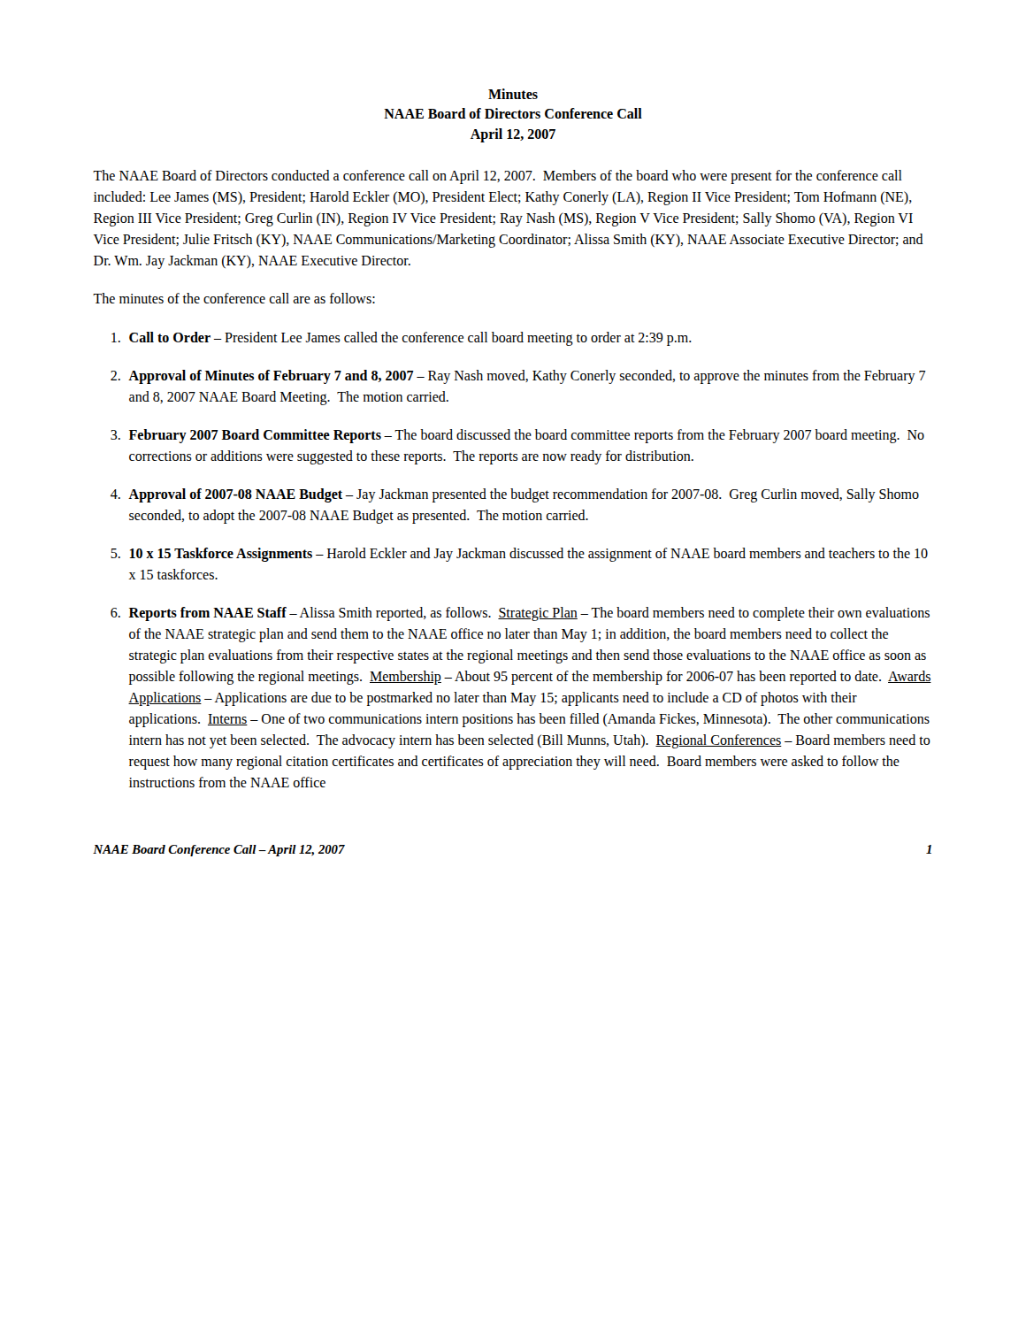Minutes
NAAE Board of Directors Conference Call
April 12, 2007
The NAAE Board of Directors conducted a conference call on April 12, 2007. Members of the board who were present for the conference call included: Lee James (MS), President; Harold Eckler (MO), President Elect; Kathy Conerly (LA), Region II Vice President; Tom Hofmann (NE), Region III Vice President; Greg Curlin (IN), Region IV Vice President; Ray Nash (MS), Region V Vice President; Sally Shomo (VA), Region VI Vice President; Julie Fritsch (KY), NAAE Communications/Marketing Coordinator; Alissa Smith (KY), NAAE Associate Executive Director; and Dr. Wm. Jay Jackman (KY), NAAE Executive Director.
The minutes of the conference call are as follows:
Call to Order – President Lee James called the conference call board meeting to order at 2:39 p.m.
Approval of Minutes of February 7 and 8, 2007 – Ray Nash moved, Kathy Conerly seconded, to approve the minutes from the February 7 and 8, 2007 NAAE Board Meeting. The motion carried.
February 2007 Board Committee Reports – The board discussed the board committee reports from the February 2007 board meeting. No corrections or additions were suggested to these reports. The reports are now ready for distribution.
Approval of 2007-08 NAAE Budget – Jay Jackman presented the budget recommendation for 2007-08. Greg Curlin moved, Sally Shomo seconded, to adopt the 2007-08 NAAE Budget as presented. The motion carried.
10 x 15 Taskforce Assignments – Harold Eckler and Jay Jackman discussed the assignment of NAAE board members and teachers to the 10 x 15 taskforces.
Reports from NAAE Staff – Alissa Smith reported, as follows. Strategic Plan – The board members need to complete their own evaluations of the NAAE strategic plan and send them to the NAAE office no later than May 1; in addition, the board members need to collect the strategic plan evaluations from their respective states at the regional meetings and then send those evaluations to the NAAE office as soon as possible following the regional meetings. Membership – About 95 percent of the membership for 2006-07 has been reported to date. Awards Applications – Applications are due to be postmarked no later than May 15; applicants need to include a CD of photos with their applications. Interns – One of two communications intern positions has been filled (Amanda Fickes, Minnesota). The other communications intern has not yet been selected. The advocacy intern has been selected (Bill Munns, Utah). Regional Conferences – Board members need to request how many regional citation certificates and certificates of appreciation they will need. Board members were asked to follow the instructions from the NAAE office
NAAE Board Conference Call – April 12, 2007 1